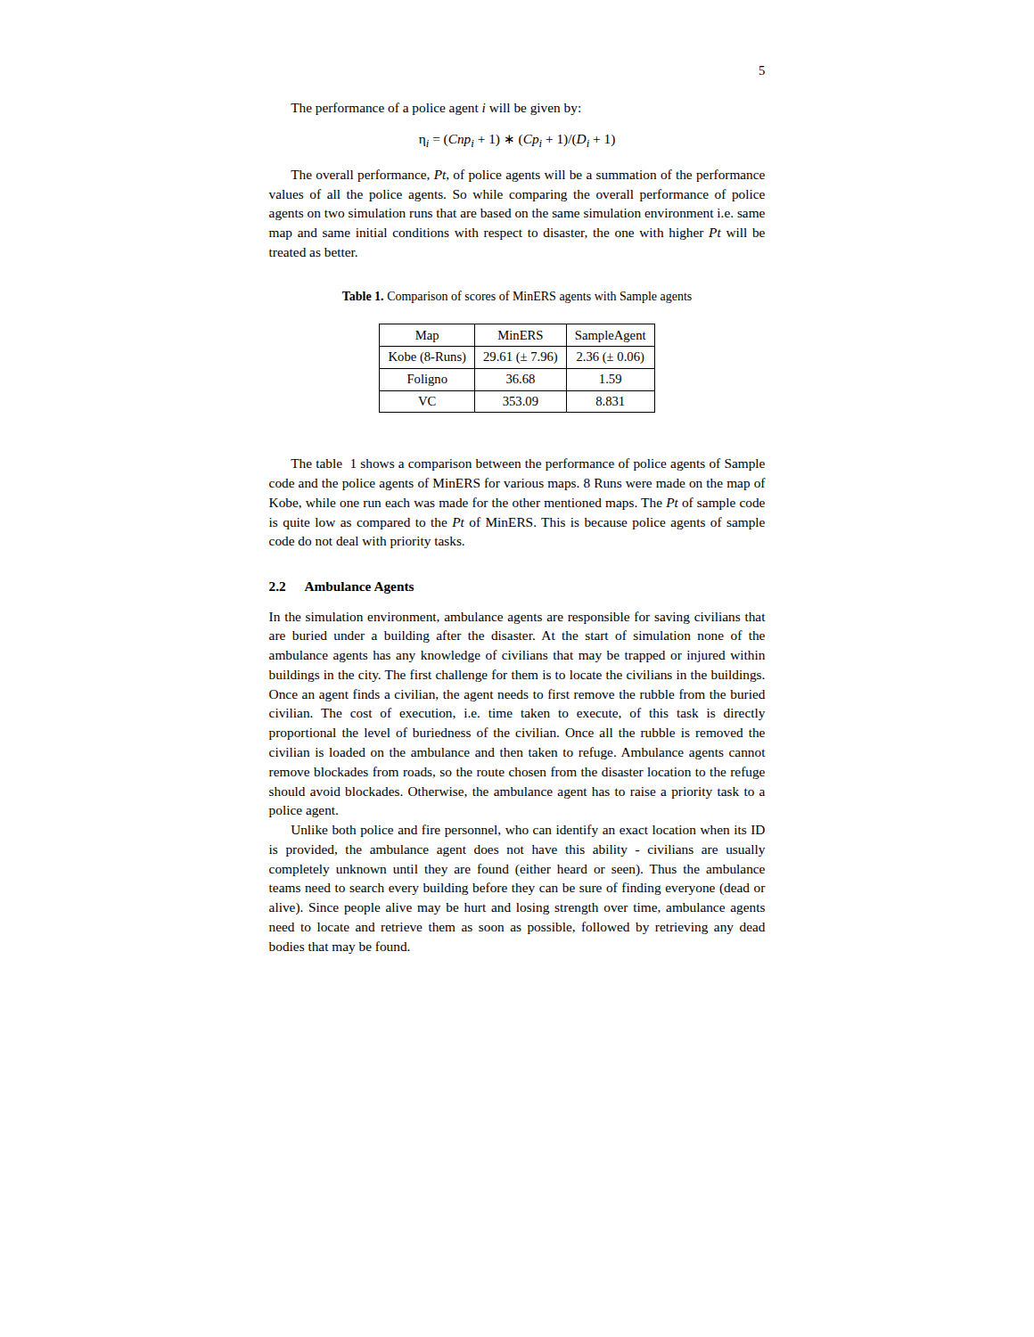5
The performance of a police agent i will be given by:
ηi = (Cnpi + 1) ∗ (Cpi + 1)/(Di + 1)
The overall performance, Pt, of police agents will be a summation of the performance values of all the police agents. So while comparing the overall performance of police agents on two simulation runs that are based on the same simulation environment i.e. same map and same initial conditions with respect to disaster, the one with higher Pt will be treated as better.
Table 1. Comparison of scores of MinERS agents with Sample agents
| Map | MinERS | SampleAgent |
| Kobe (8-Runs) | 29.61 (± 7.96) | 2.36 (± 0.06) |
| Foligno | 36.68 | 1.59 |
| VC | 353.09 | 8.831 |
The table 1 shows a comparison between the performance of police agents of Sample code and the police agents of MinERS for various maps. 8 Runs were made on the map of Kobe, while one run each was made for the other mentioned maps. The Pt of sample code is quite low as compared to the Pt of MinERS. This is because police agents of sample code do not deal with priority tasks.
2.2 Ambulance Agents
In the simulation environment, ambulance agents are responsible for saving civilians that are buried under a building after the disaster. At the start of simulation none of the ambulance agents has any knowledge of civilians that may be trapped or injured within buildings in the city. The first challenge for them is to locate the civilians in the buildings. Once an agent finds a civilian, the agent needs to first remove the rubble from the buried civilian. The cost of execution, i.e. time taken to execute, of this task is directly proportional the level of buriedness of the civilian. Once all the rubble is removed the civilian is loaded on the ambulance and then taken to refuge. Ambulance agents cannot remove blockades from roads, so the route chosen from the disaster location to the refuge should avoid blockades. Otherwise, the ambulance agent has to raise a priority task to a police agent.
Unlike both police and fire personnel, who can identify an exact location when its ID is provided, the ambulance agent does not have this ability - civilians are usually completely unknown until they are found (either heard or seen). Thus the ambulance teams need to search every building before they can be sure of finding everyone (dead or alive). Since people alive may be hurt and losing strength over time, ambulance agents need to locate and retrieve them as soon as possible, followed by retrieving any dead bodies that may be found.